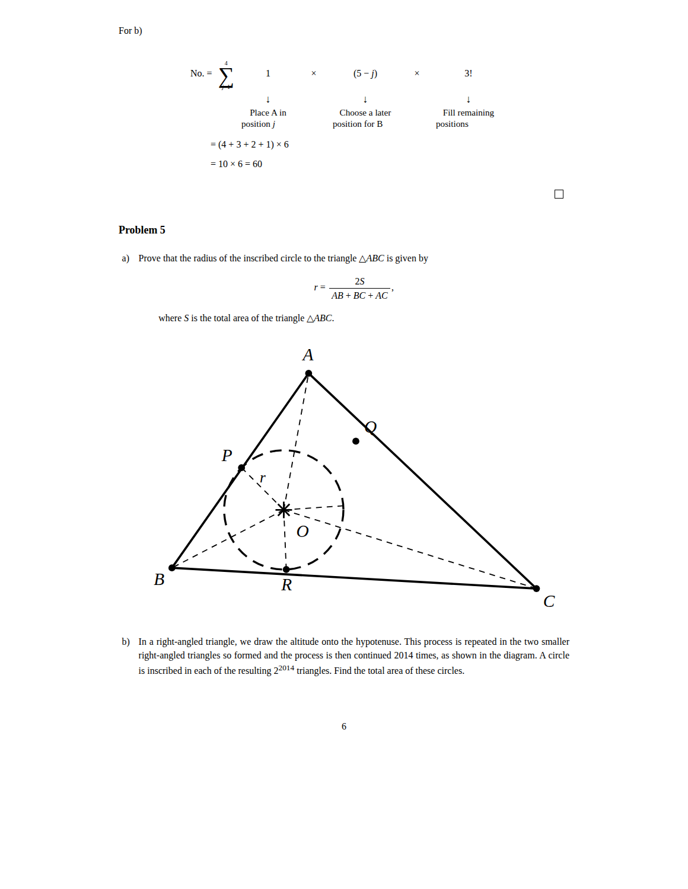For b)
| No. = | 4 ∑ j =1 | 1 | × | (5 − j ) | × | 3! |
| | | ↓ | | ↓ | | ↓ |
| | | Place A in position j | | Choose a later position for B | | Fill remaining positions |
= (4 + 3 + 2 + 1) × 6
= 10 × 6 = 60
Problem 5
a) Prove that the radius of the inscribed circle to the triangle △ABC is given by
r = 2S AB + BC + AC ,
where S is the total area of the triangle △ABC.
A B C P Q R O r
b) In a right-angled triangle, we draw the altitude onto the hypotenuse. This process is repeated in the two smaller right-angled triangles so formed and the process is then continued 2014 times, as shown in the diagram. A circle is inscribed in each of the resulting 22014 triangles. Find the total area of these circles.
6